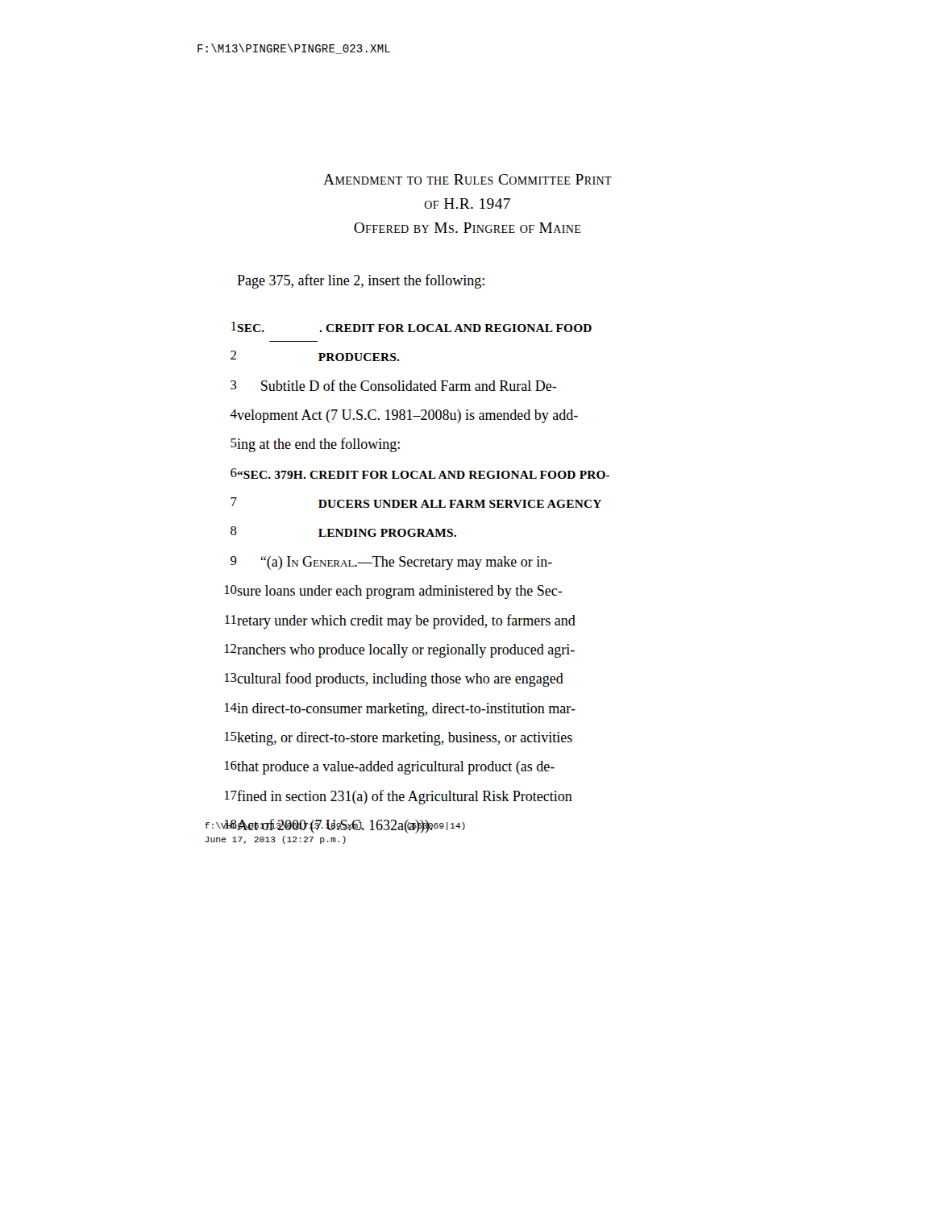F:\M13\PINGRE\PINGRE_023.XML
Amendment to the Rules Committee Print
of H.R. 1947
Offered by Ms. Pingree of Maine
Page 375, after line 2, insert the following:
| 1 | SEC. . CREDIT FOR LOCAL AND REGIONAL FOOD |
| 2 | PRODUCERS. |
| 3 | Subtitle D of the Consolidated Farm and Rural De- |
| 4 | velopment Act (7 U.S.C. 1981–2008u) is amended by add- |
| 5 | ing at the end the following: |
| 6 | “SEC. 379H. CREDIT FOR LOCAL AND REGIONAL FOOD PRO- |
| 7 | DUCERS UNDER ALL FARM SERVICE AGENCY |
| 8 | LENDING PROGRAMS. |
| 9 | “(a) In General .—The Secretary may make or in- |
| 10 | sure loans under each program administered by the Sec- |
| 11 | retary under which credit may be provided, to farmers and |
| 12 | ranchers who produce locally or regionally produced agri- |
| 13 | cultural food products, including those who are engaged |
| 14 | in direct-to-consumer marketing, direct-to-institution mar- |
| 15 | keting, or direct-to-store marketing, business, or activities |
| 16 | that produce a value-added agricultural product (as de- |
| 17 | fined in section 231(a) of the Agricultural Risk Protection |
| 18 | Act of 2000 (7 U.S.C. 1632a(a))). |
f:\VHLC\061713\061713.189.xml (553069|14)
June 17, 2013 (12:27 p.m.)